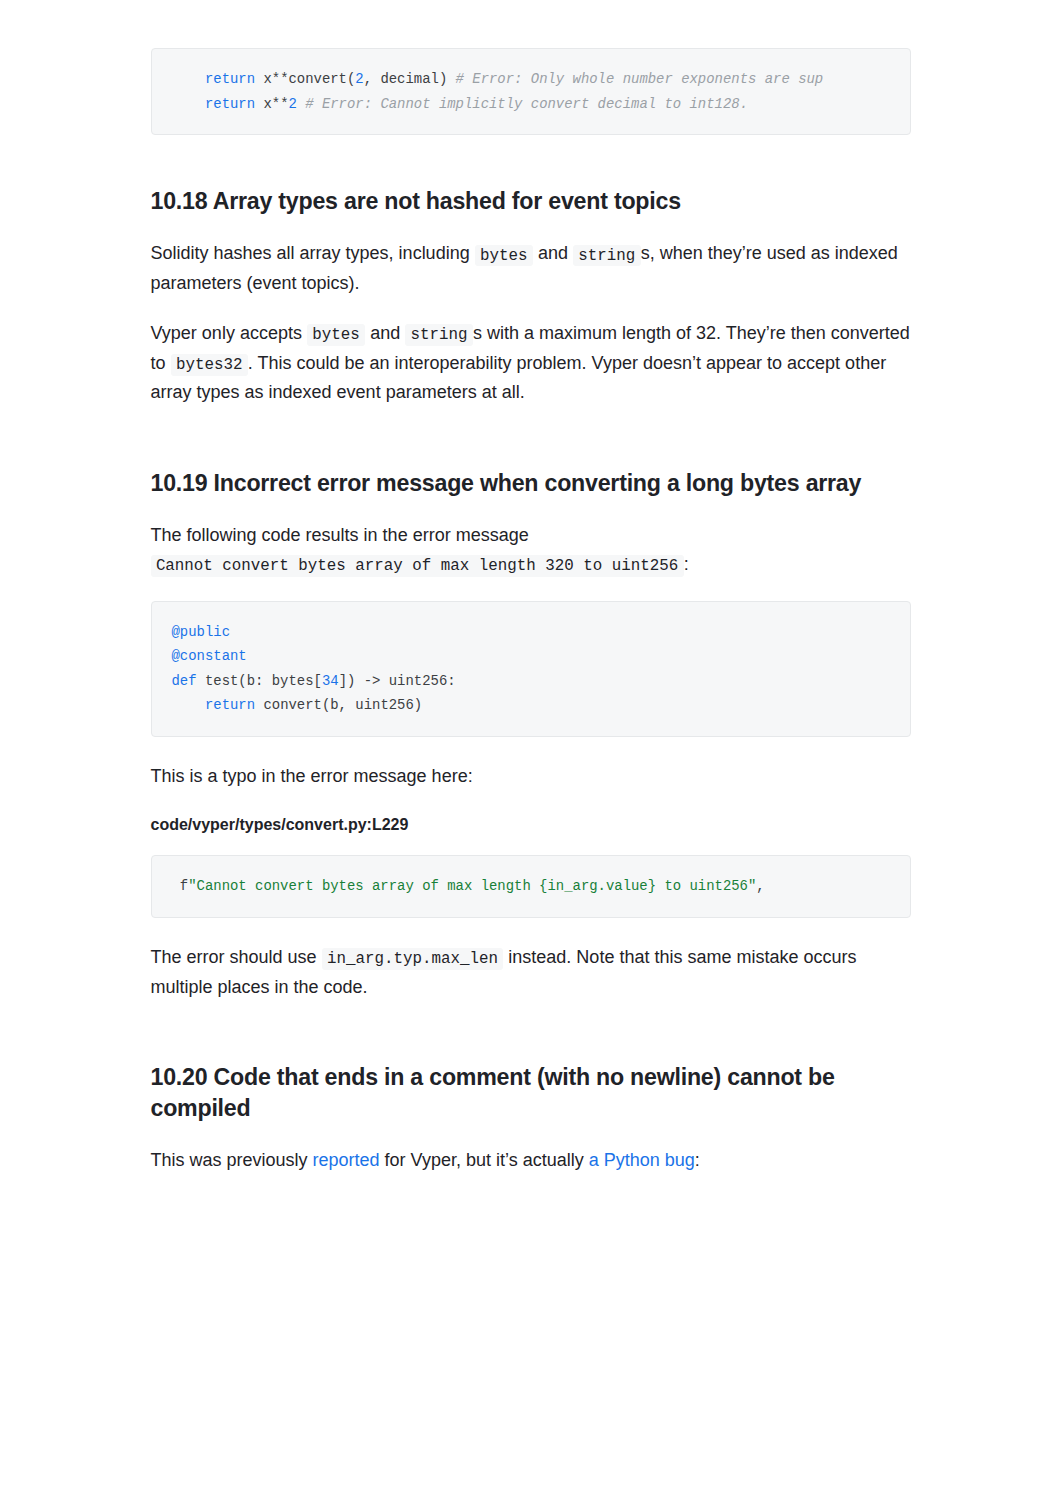return x**convert(2, decimal) # Error: Only whole number exponents are sup
    return x**2 # Error: Cannot implicitly convert decimal to int128.
10.18 Array types are not hashed for event topics
Solidity hashes all array types, including bytes and strings, when they’re used as indexed parameters (event topics).
Vyper only accepts bytes and strings with a maximum length of 32. They’re then converted to bytes32. This could be an interoperability problem. Vyper doesn’t appear to accept other array types as indexed event parameters at all.
10.19 Incorrect error message when converting a long bytes array
The following code results in the error message Cannot convert bytes array of max length 320 to uint256:
@public
@constant
def test(b: bytes[34]) -> uint256:
    return convert(b, uint256)
This is a typo in the error message here:
code/vyper/types/convert.py:L229
 f"Cannot convert bytes array of max length {in_arg.value} to uint256",
The error should use in_arg.typ.max_len instead. Note that this same mistake occurs multiple places in the code.
10.20 Code that ends in a comment (with no newline) cannot be compiled
This was previously reported for Vyper, but it’s actually a Python bug: